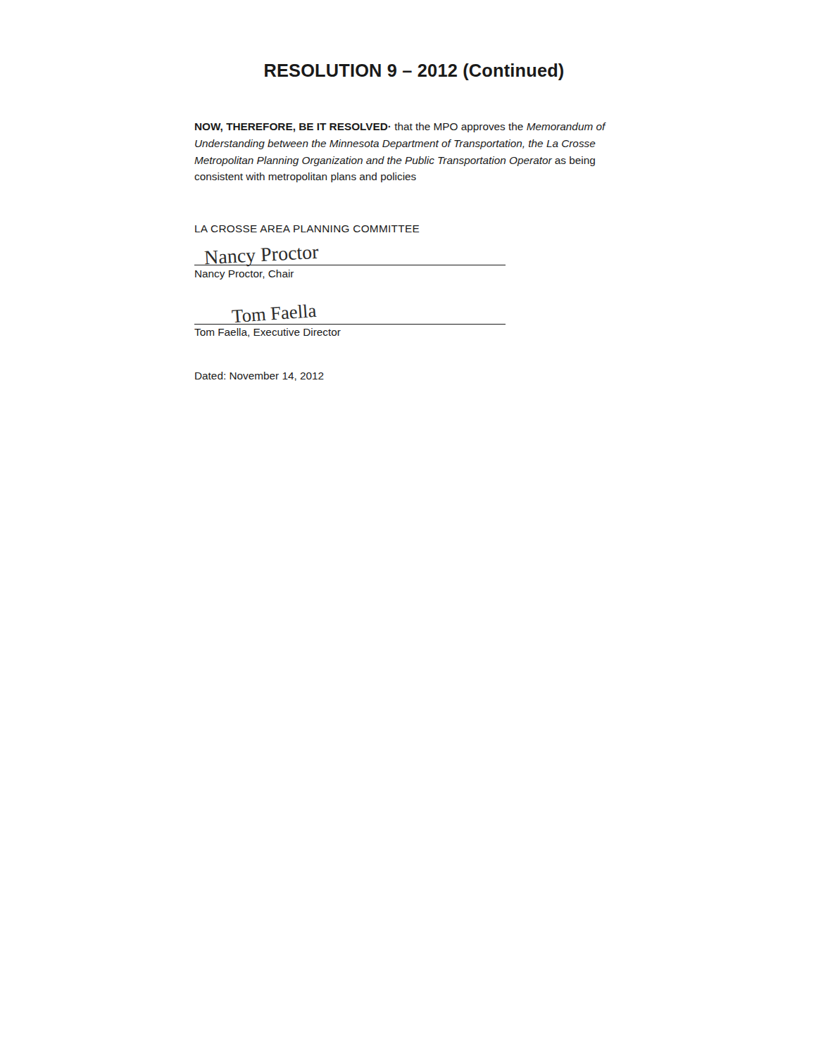RESOLUTION 9 – 2012 (Continued)
NOW, THEREFORE, BE IT RESOLVED· that the MPO approves the Memorandum of Understanding between the Minnesota Department of Transportation, the La Crosse Metropolitan Planning Organization and the Public Transportation Operator as being consistent with metropolitan plans and policies
LA CROSSE AREA PLANNING COMMITTEE
Nancy Proctor
Nancy Proctor, Chair
Tom Faella
Tom Faella, Executive Director
Dated: November 14, 2012